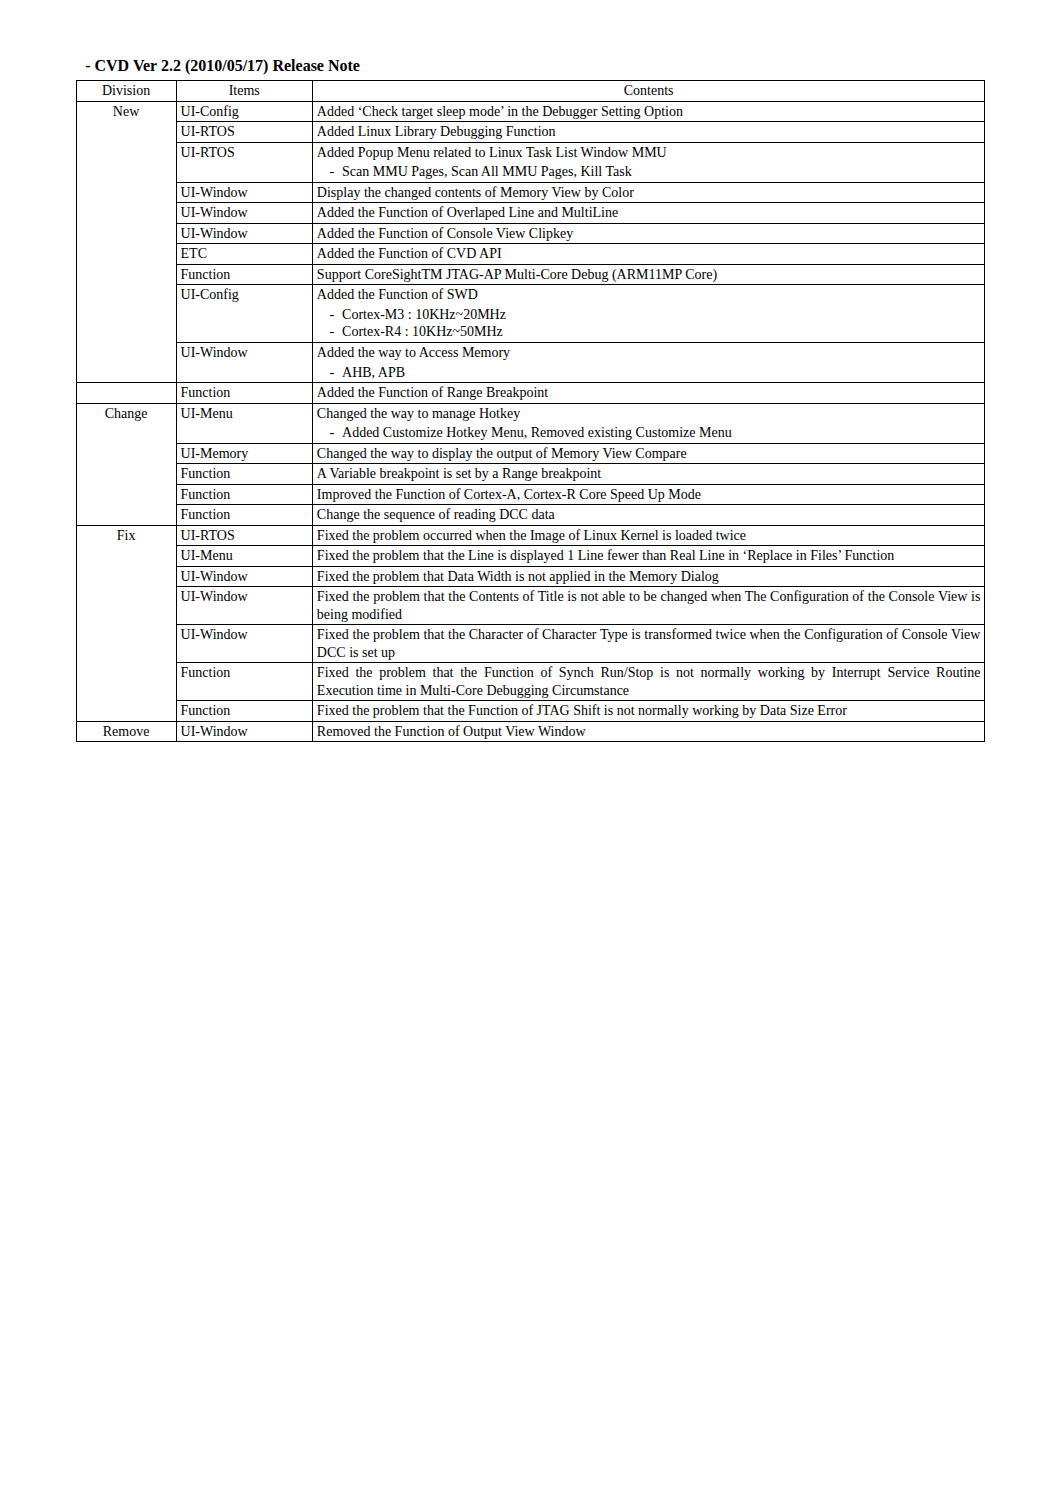CVD Ver 2.2 (2010/05/17) Release Note
| Division | Items | Contents |
| --- | --- | --- |
| New | UI-Config | Added ‘Check target sleep mode’ in the Debugger Setting Option |
| UI-RTOS | Added Linux Library Debugging Function |
| UI-RTOS | Added Popup Menu related to Linux Task List Window MMU Scan MMU Pages, Scan All MMU Pages, Kill Task |
| UI-Window | Display the changed contents of Memory View by Color |
| UI-Window | Added the Function of Overlaped Line and MultiLine |
| UI-Window | Added the Function of Console View Clipkey |
| ETC | Added the Function of CVD API |
| Function | Support CoreSightTM JTAG-AP Multi-Core Debug (ARM11MP Core) |
| UI-Config | Added the Function of SWD Cortex-M3 : 10KHz~20MHz Cortex-R4 : 10KHz~50MHz |
| UI-Window | Added the way to Access Memory AHB, APB |
| | Function | Added the Function of Range Breakpoint |
| Change | UI-Menu | Changed the way to manage Hotkey Added Customize Hotkey Menu, Removed existing Customize Menu |
| UI-Memory | Changed the way to display the output of Memory View Compare |
| Function | A Variable breakpoint is set by a Range breakpoint |
| Function | Improved the Function of Cortex-A, Cortex-R Core Speed Up Mode |
| Function | Change the sequence of reading DCC data |
| Fix | UI-RTOS | Fixed the problem occurred when the Image of Linux Kernel is loaded twice |
| UI-Menu | Fixed the problem that the Line is displayed 1 Line fewer than Real Line in ‘Replace in Files’ Function |
| UI-Window | Fixed the problem that Data Width is not applied in the Memory Dialog |
| UI-Window | Fixed the problem that the Contents of Title is not able to be changed when The Configuration of the Console View is being modified |
| UI-Window | Fixed the problem that the Character of Character Type is transformed twice when the Configuration of Console View DCC is set up |
| Function | Fixed the problem that the Function of Synch Run/Stop is not normally working by Interrupt Service Routine Execution time in Multi-Core Debugging Circumstance |
| Function | Fixed the problem that the Function of JTAG Shift is not normally working by Data Size Error |
| Remove | UI-Window | Removed the Function of Output View Window |